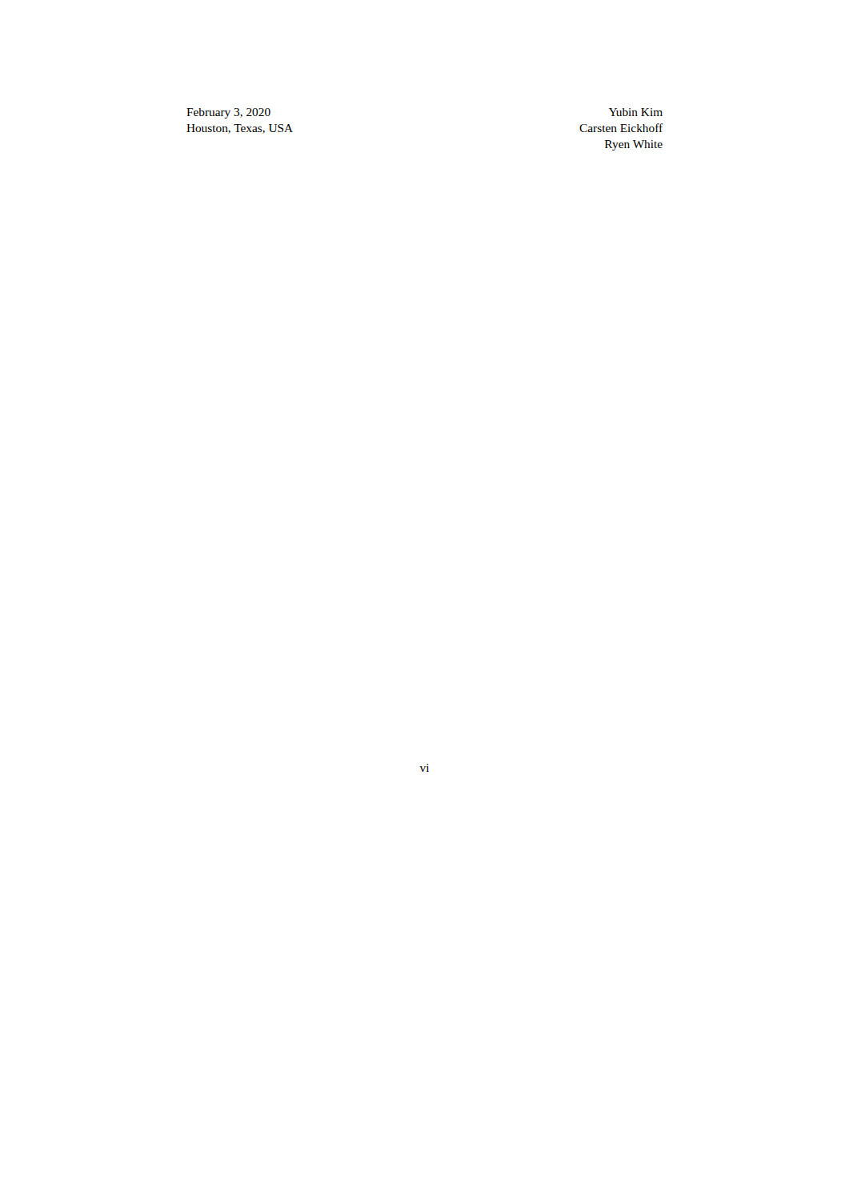February 3, 2020
Houston, Texas, USA
Yubin Kim
Carsten Eickhoff
Ryen White
vi